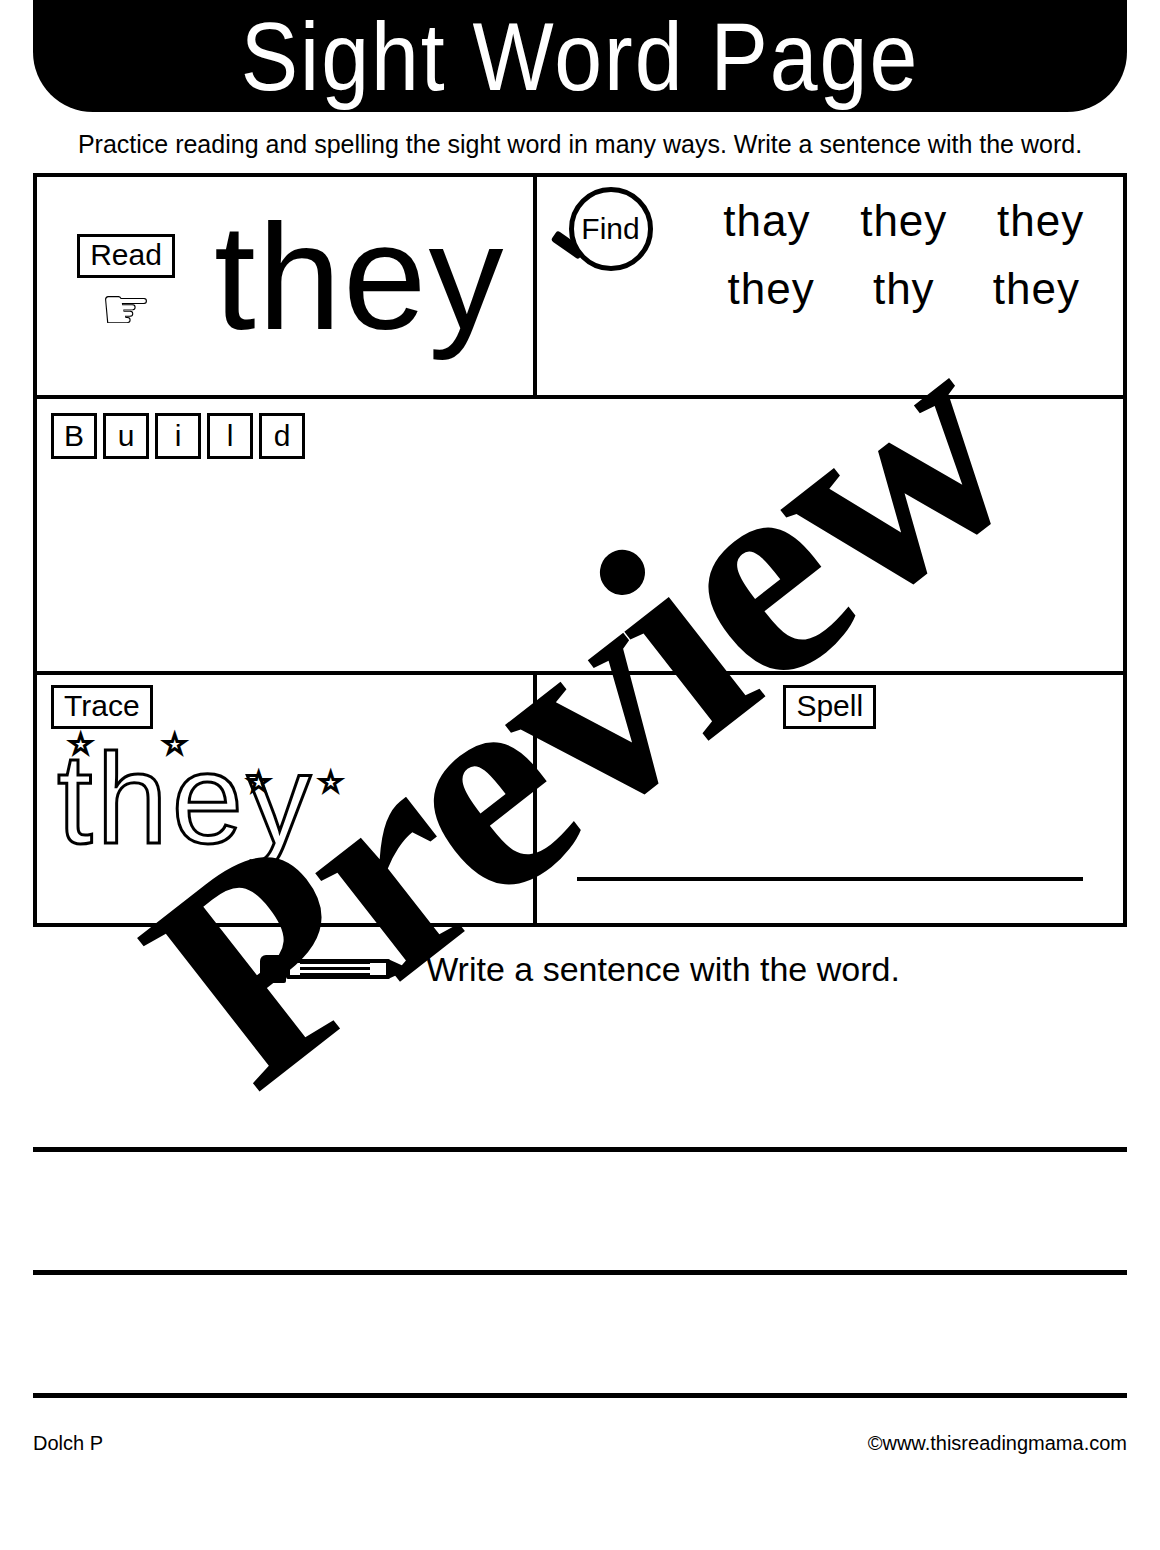Sight Word Page
Practice reading and spelling the sight word in many ways. Write a sentence with the word.
Read ☞
they
Find
thay they they
they thy they
B
u
i
l
d
Trace
they ★ ★ ★ ★
Spell
Write a sentence with the word.
Dolch P
©www.thisreadingmama.com
Preview